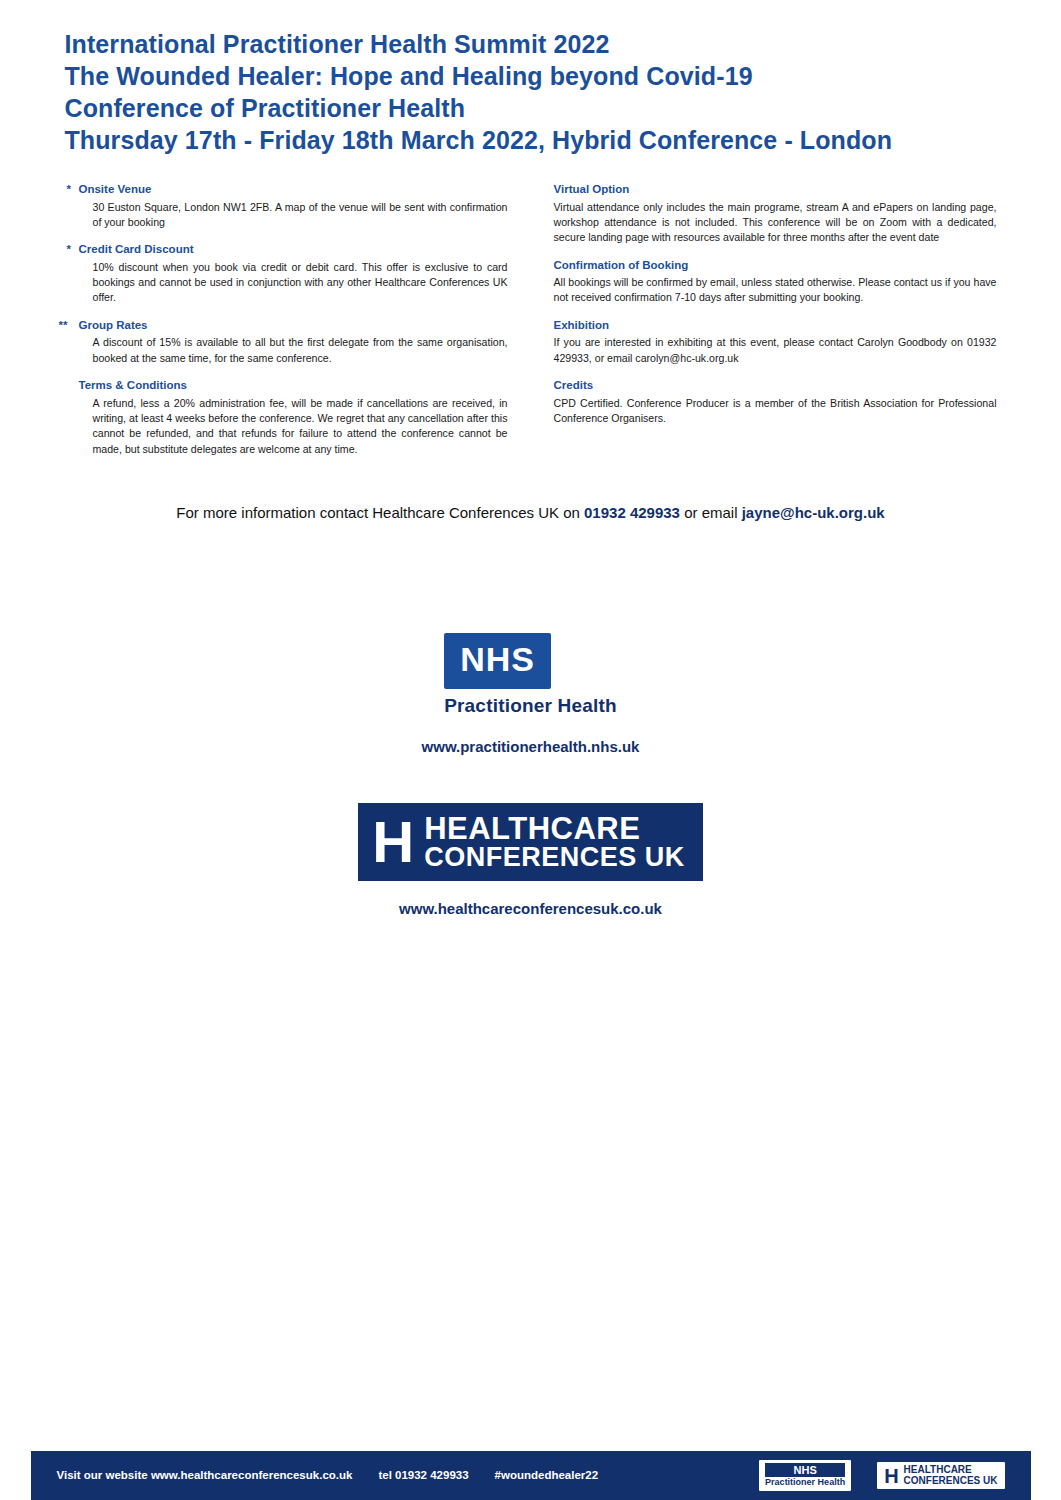International Practitioner Health Summit 2022 The Wounded Healer: Hope and Healing beyond Covid-19 Conference of Practitioner Health Thursday 17th - Friday 18th March 2022, Hybrid Conference - London
*Onsite Venue
30 Euston Square, London NW1 2FB. A map of the venue will be sent with confirmation of your booking
*Credit Card Discount
10% discount when you book via credit or debit card. This offer is exclusive to card bookings and cannot be used in conjunction with any other Healthcare Conferences UK offer.
**Group Rates
A discount of 15% is available to all but the first delegate from the same organisation, booked at the same time, for the same conference.
Terms & Conditions
A refund, less a 20% administration fee, will be made if cancellations are received, in writing, at least 4 weeks before the conference. We regret that any cancellation after this cannot be refunded, and that refunds for failure to attend the conference cannot be made, but substitute delegates are welcome at any time.
Virtual Option
Virtual attendance only includes the main programe, stream A and ePapers on landing page, workshop attendance is not included. This conference will be on Zoom with a dedicated, secure landing page with resources available for three months after the event date
Confirmation of Booking
All bookings will be confirmed by email, unless stated otherwise. Please contact us if you have not received confirmation 7-10 days after submitting your booking.
Exhibition
If you are interested in exhibiting at this event, please contact Carolyn Goodbody on 01932 429933, or email carolyn@hc-uk.org.uk
Credits
CPD Certified. Conference Producer is a member of the British Association for Professional Conference Organisers.
For more information contact Healthcare Conferences UK on 01932 429933 or email jayne@hc-uk.org.uk
NHS
Practitioner Health
www.practitionerhealth.nhs.uk
H
HEALTHCARE
CONFERENCES UK
www.healthcareconferencesuk.co.uk
Visit our website www.healthcareconferencesuk.co.uk tel 01932 429933 #woundedhealer22 NHSPractitioner Health HHEALTHCARE
CONFERENCES UK